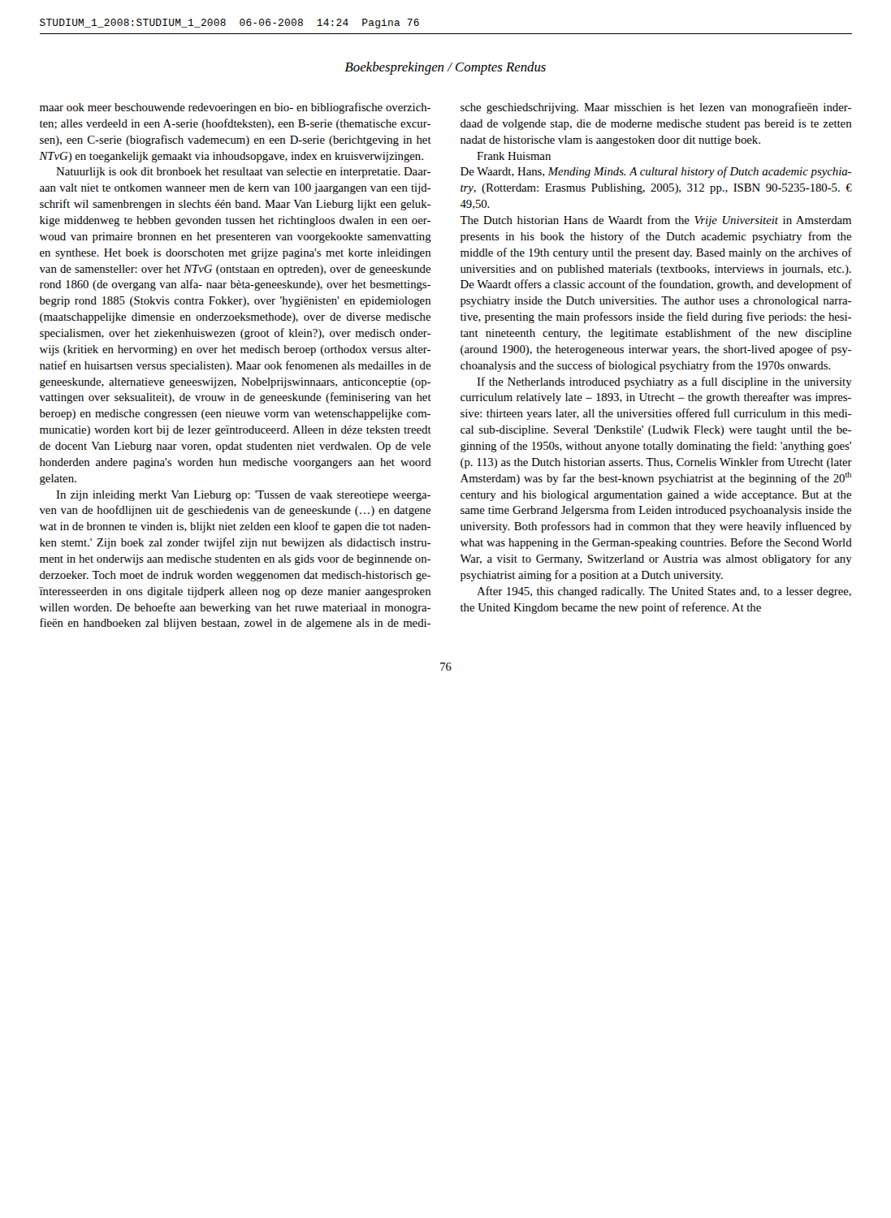STUDIUM_1_2008:STUDIUM_1_2008 06-06-2008 14:24 Pagina 76
Boekbesprekingen / Comptes Rendus
maar ook meer beschouwende redevoeringen en bio- en bibliografische overzichten; alles verdeeld in een A-serie (hoofdteksten), een B-serie (thematische excursen), een C-serie (biografisch vademecum) en een D-serie (berichtgeving in het NTvG) en toegankelijk gemaakt via inhoudsopgave, index en kruisverwijzingen.
Natuurlijk is ook dit bronboek het resultaat van selectie en interpretatie. Daaraan valt niet te ontkomen wanneer men de kern van 100 jaargangen van een tijdschrift wil samenbrengen in slechts één band. Maar Van Lieburg lijkt een gelukkige middenweg te hebben gevonden tussen het richtingloos dwalen in een oerwoud van primaire bronnen en het presenteren van voorgekookte samenvatting en synthese. Het boek is doorschoten met grijze pagina's met korte inleidingen van de samensteller: over het NTvG (ontstaan en optreden), over de geneeskunde rond 1860 (de overgang van alfa- naar bèta-geneeskunde), over het besmettingsbegrip rond 1885 (Stokvis contra Fokker), over 'hygiënisten' en epidemiologen (maatschappelijke dimensie en onderzoeksmethode), over de diverse medische specialismen, over het ziekenhuiswezen (groot of klein?), over medisch onderwijs (kritiek en hervorming) en over het medisch beroep (orthodox versus alternatief en huisartsen versus specialisten). Maar ook fenomenen als medailles in de geneeskunde, alternatieve geneeswijzen, Nobelprijswinnaars, anticonceptie (opvattingen over seksualiteit), de vrouw in de geneeskunde (feminisering van het beroep) en medische congressen (een nieuwe vorm van wetenschappelijke communicatie) worden kort bij de lezer geïntroduceerd. Alleen in déze teksten treedt de docent Van Lieburg naar voren, opdat studenten niet verdwalen. Op de vele honderden andere pagina's worden hun medische voorgangers aan het woord gelaten.
In zijn inleiding merkt Van Lieburg op: 'Tussen de vaak stereotiepe weergaven van de hoofdlijnen uit de geschiedenis van de geneeskunde (…) en datgene wat in de bronnen te vinden is, blijkt niet zelden een kloof te gapen die tot nadenken stemt.' Zijn boek zal zonder twijfel zijn nut bewijzen als didactisch instrument in het onderwijs aan medische studenten en als gids voor de beginnende onderzoeker. Toch moet de indruk worden weggenomen dat medisch-historisch geïnteresseerden in ons digitale tijdperk alleen nog op deze manier aangesproken willen worden. De behoefte aan bewerking van het ruwe materiaal in monografieën en handboeken zal blijven bestaan, zowel in de algemene als in de medische geschiedschrijving. Maar misschien is het lezen van monografieën inderdaad de volgende stap, die de moderne medische student pas bereid is te zetten nadat de historische vlam is aangestoken door dit nuttige boek.
Frank Huisman
De Waardt, Hans, Mending Minds. A cultural history of Dutch academic psychiatry, (Rotterdam: Erasmus Publishing, 2005), 312 pp., ISBN 90-5235-180-5. € 49,50.
The Dutch historian Hans de Waardt from the Vrije Universiteit in Amsterdam presents in his book the history of the Dutch academic psychiatry from the middle of the 19th century until the present day. Based mainly on the archives of universities and on published materials (textbooks, interviews in journals, etc.). De Waardt offers a classic account of the foundation, growth, and development of psychiatry inside the Dutch universities. The author uses a chronological narrative, presenting the main professors inside the field during five periods: the hesitant nineteenth century, the legitimate establishment of the new discipline (around 1900), the heterogeneous interwar years, the short-lived apogee of psychoanalysis and the success of biological psychiatry from the 1970s onwards.
If the Netherlands introduced psychiatry as a full discipline in the university curriculum relatively late – 1893, in Utrecht – the growth thereafter was impressive: thirteen years later, all the universities offered full curriculum in this medical sub-discipline. Several 'Denkstile' (Ludwik Fleck) were taught until the beginning of the 1950s, without anyone totally dominating the field: 'anything goes' (p. 113) as the Dutch historian asserts. Thus, Cornelis Winkler from Utrecht (later Amsterdam) was by far the best-known psychiatrist at the beginning of the 20th century and his biological argumentation gained a wide acceptance. But at the same time Gerbrand Jelgersma from Leiden introduced psychoanalysis inside the university. Both professors had in common that they were heavily influenced by what was happening in the German-speaking countries. Before the Second World War, a visit to Germany, Switzerland or Austria was almost obligatory for any psychiatrist aiming for a position at a Dutch university.
After 1945, this changed radically. The United States and, to a lesser degree, the United Kingdom became the new point of reference. At the
76